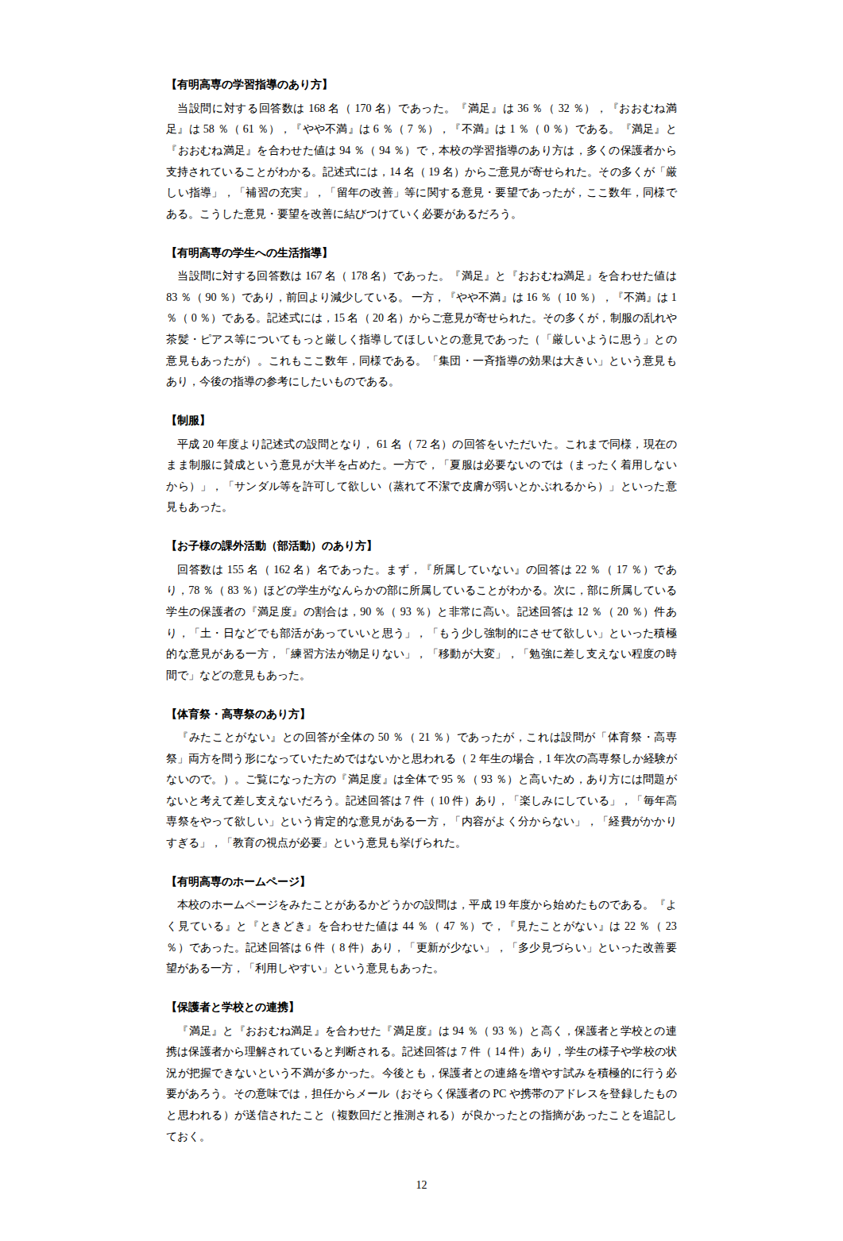【有明高専の学習指導のあり方】
当設問に対する回答数は 168 名（ 170 名）であった。『満足』は 36 ％（ 32 ％），『おおむね満足』は 58 ％（ 61 ％），『やや不満』は 6 ％（ 7 ％），『不満』は 1 ％（ 0 ％）である。『満足』と『おおむね満足』を合わせた値は 94 ％（ 94 ％）で，本校の学習指導のあり方は，多くの保護者から支持されていることがわかる。記述式には，14 名（ 19 名）からご意見が寄せられた。その多くが「厳しい指導」，「補習の充実」，「留年の改善」等に関する意見・要望であったが，ここ数年，同様である。こうした意見・要望を改善に結びつけていく必要があるだろう。
【有明高専の学生への生活指導】
当設問に対する回答数は 167 名（ 178 名）であった。『満足』と『おおむね満足』を合わせた値は 83 ％（ 90 ％）であり，前回より減少している。 一方，『やや不満』は 16 ％（ 10 ％），『不満』は 1 ％（ 0 ％）である。記述式には，15 名（ 20 名）からご意見が寄せられた。その多くが，制服の乱れや茶髪・ピアス等についてもっと厳しく指導してほしいとの意見であった（「厳しいように思う」との意見もあったが）。これもここ数年，同様である。「集団・一斉指導の効果は大きい」という意見もあり，今後の指導の参考にしたいものである。
【制服】
平成 20 年度より記述式の設問となり， 61 名（ 72 名）の回答をいただいた。これまで同様，現在のまま制服に賛成という意見が大半を占めた。一方で，「夏服は必要ないのでは（まったく着用しないから）」，「サンダル等を許可して欲しい（蒸れて不潔で皮膚が弱いとかぶれるから）」といった意見もあった。
【お子様の課外活動（部活動）のあり方】
回答数は 155 名（ 162 名）名であった。まず，『所属していない』の回答は 22 ％（ 17 ％）であり，78 ％（ 83 ％）ほどの学生がなんらかの部に所属していることがわかる。次に，部に所属している学生の保護者の『満足度』の割合は，90 ％（ 93 ％）と非常に高い。記述回答は 12 ％（ 20 ％）件あり，「土・日などでも部活があっていいと思う」，「もう少し強制的にさせて欲しい」といった積極的な意見がある一方，「練習方法が物足りない」，「移動が大変」，「勉強に差し支えない程度の時間で」などの意見もあった。
【体育祭・高専祭のあり方】
『みたことがない』との回答が全体の 50 ％（ 21 ％）であったが，これは設問が「体育祭・高専祭」両方を問う形になっていたためではないかと思われる（ 2 年生の場合，1 年次の高専祭しか経験がないので。）。ご覧になった方の『満足度』は全体で 95 ％（ 93 ％）と高いため，あり方には問題がないと考えて差し支えないだろう。記述回答は 7 件（ 10 件）あり，「楽しみにしている」，「毎年高専祭をやって欲しい」という肯定的な意見がある一方，「内容がよく分からない」，「経費がかかりすぎる」，「教育の視点が必要」という意見も挙げられた。
【有明高専のホームページ】
本校のホームページをみたことがあるかどうかの設問は，平成 19 年度から始めたものである。『よく見ている』と『ときどき』を合わせた値は 44 ％（ 47 ％）で，『見たことがない』は 22 ％（ 23 ％）であった。記述回答は 6 件（ 8 件）あり，「更新が少ない」，「多少見づらい」といった改善要望がある一方，「利用しやすい」という意見もあった。
【保護者と学校との連携】
『満足』と『おおむね満足』を合わせた『満足度』は 94 ％（ 93 ％）と高く，保護者と学校との連携は保護者から理解されていると判断される。記述回答は 7 件（ 14 件）あり，学生の様子や学校の状況が把握できないという不満が多かった。今後とも，保護者との連絡を増やす試みを積極的に行う必要があろう。その意味では，担任からメール（おそらく保護者の PC や携帯のアドレスを登録したものと思われる）が送信されたこと（複数回だと推測される）が良かったとの指摘があったことを追記しておく。
12